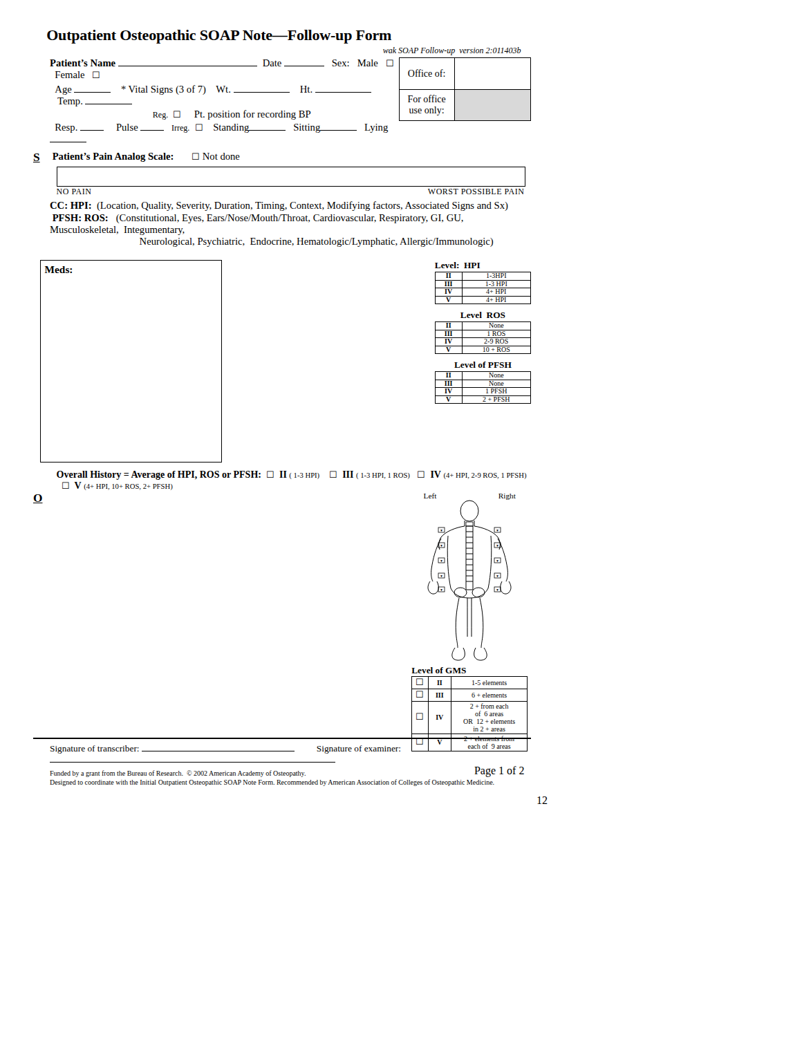Outpatient Osteopathic SOAP Note—Follow-up Form
wak SOAP Follow-up version 2:011403b
Patient’s Name Date Sex: Male ☐ Female ☐
Age * Vital Signs (3 of 7) Wt. Ht. Temp.
Reg. ☐ Pt. position for recording BP
Resp. Pulse Irreg. ☐ Standing Sitting Lying
| Office of: | |
| For office use only: | |
S Patient’s Pain Analog Scale: ☐ Not done
NO PAIN WORST POSSIBLE PAIN
CC: HPI: (Location, Quality, Severity, Duration, Timing, Context, Modifying factors, Associated Signs and Sx)
PFSH: ROS: (Constitutional, Eyes, Ears/Nose/Mouth/Throat, Cardiovascular, Respiratory, GI, GU, Musculoskeletal, Integumentary,
Neurological, Psychiatric, Endocrine, Hematologic/Lymphatic, Allergic/Immunologic)
Meds:
Level: HPI
| II | 1-3HPI |
| III | 1-3 HPI |
| IV | 4+ HPI |
| V | 4+ HPI |
Level ROS
| II | None |
| III | 1 ROS |
| IV | 2-9 ROS |
| V | 10 + ROS |
Level of PFSH
| II | None |
| III | None |
| IV | 1 PFSH |
| V | 2 + PFSH |
Overall History = Average of HPI, ROS or PFSH: ☐ II ( 1-3 HPI) ☐ III ( 1-3 HPI, 1 ROS) ☐ IV (4+ HPI, 2-9 ROS, 1 PFSH) ☐ V (4+ HPI, 10+ ROS, 2+ PFSH)
O
Left Right
▼▼ ▼▼ ▼▼ ▼▼ ▼▼
Level of GMS
| ☐ | II | 1-5 elements |
| ☐ | III | 6 + elements |
| ☐ | IV | 2 + from each of 6 areas OR 12 + elements in 2 + areas |
| ☐ | V | 2 + elements from each of 9 areas |
Signature of transcriber: Signature of examiner:
Funded by a grant from the Bureau of Research. © 2002 American Academy of Osteopathy.
Designed to coordinate with the Initial Outpatient Osteopathic SOAP Note Form. Recommended by American Association of Colleges of Osteopathic Medicine.
Page 1 of 2
12